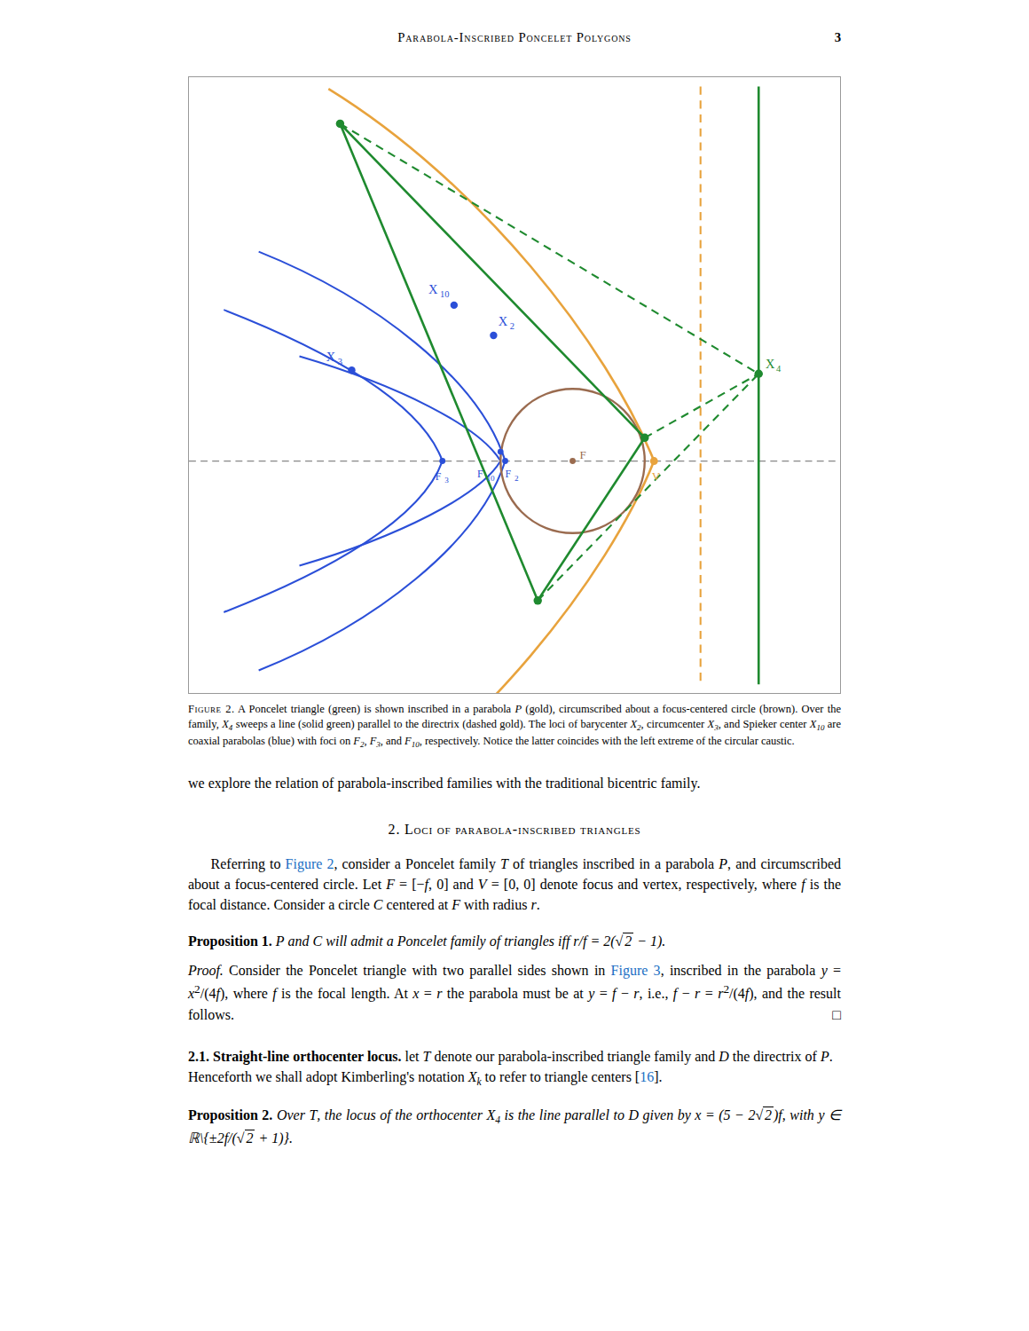Parabola-Inscribed Poncelet Polygons 3
X 4 V F F 2 F 10 F 3 X 10 X 2 X 3
Figure 2. A Poncelet triangle (green) is shown inscribed in a parabola P (gold), circumscribed about a focus-centered circle (brown). Over the family, X4 sweeps a line (solid green) parallel to the directrix (dashed gold). The loci of barycenter X2, circumcenter X3, and Spieker center X10 are coaxial parabolas (blue) with foci on F2, F3, and F10, respectively. Notice the latter coincides with the left extreme of the circular caustic.
we explore the relation of parabola-inscribed families with the traditional bicentric family.
2. Loci of parabola-inscribed triangles
Referring to Figure 2, consider a Poncelet family T of triangles inscribed in a parabola P, and circumscribed about a focus-centered circle. Let F = [−f, 0] and V = [0, 0] denote focus and vertex, respectively, where f is the focal distance. Consider a circle C centered at F with radius r.
Proposition 1. P and C will admit a Poncelet family of triangles iff r/f = 2(√2 − 1).
Proof. Consider the Poncelet triangle with two parallel sides shown in Figure 3, inscribed in the parabola y = x2/(4f), where f is the focal length. At x = r the parabola must be at y = f − r, i.e., f − r = r2/(4f), and the result follows. □
2.1. Straight-line orthocenter locus.
let T denote our parabola-inscribed triangle family and D the directrix of P. Henceforth we shall adopt Kimberling's notation Xk to refer to triangle centers [16].
Proposition 2. Over T, the locus of the orthocenter X4 is the line parallel to D given by x = (5 − 2√2)f, with y ∈ ℝ\{±2f/(√2 + 1)}.